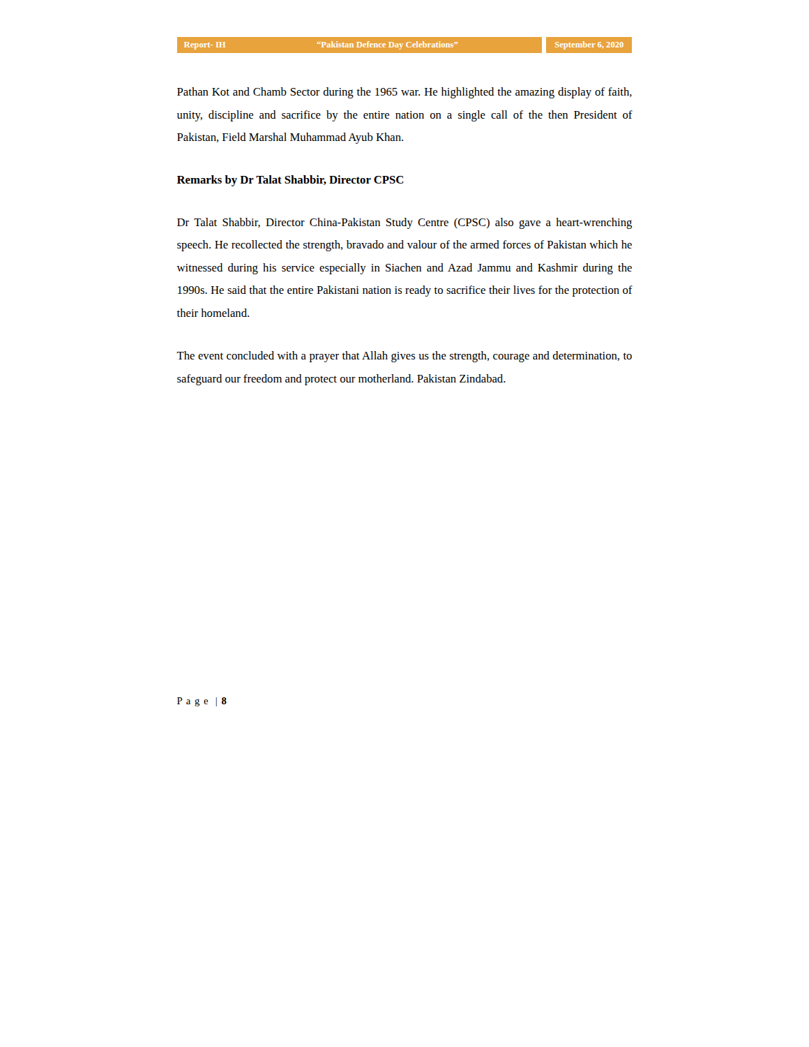Report- IH
“Pakistan Defence Day Celebrations”
September 6, 2020
Pathan Kot and Chamb Sector during the 1965 war. He highlighted the amazing display of faith, unity, discipline and sacrifice by the entire nation on a single call of the then President of Pakistan, Field Marshal Muhammad Ayub Khan.
Remarks by Dr Talat Shabbir, Director CPSC
Dr Talat Shabbir, Director China-Pakistan Study Centre (CPSC) also gave a heart-wrenching speech. He recollected the strength, bravado and valour of the armed forces of Pakistan which he witnessed during his service especially in Siachen and Azad Jammu and Kashmir during the 1990s. He said that the entire Pakistani nation is ready to sacrifice their lives for the protection of their homeland.
The event concluded with a prayer that Allah gives us the strength, courage and determination, to safeguard our freedom and protect our motherland. Pakistan Zindabad.
P a g e | 8